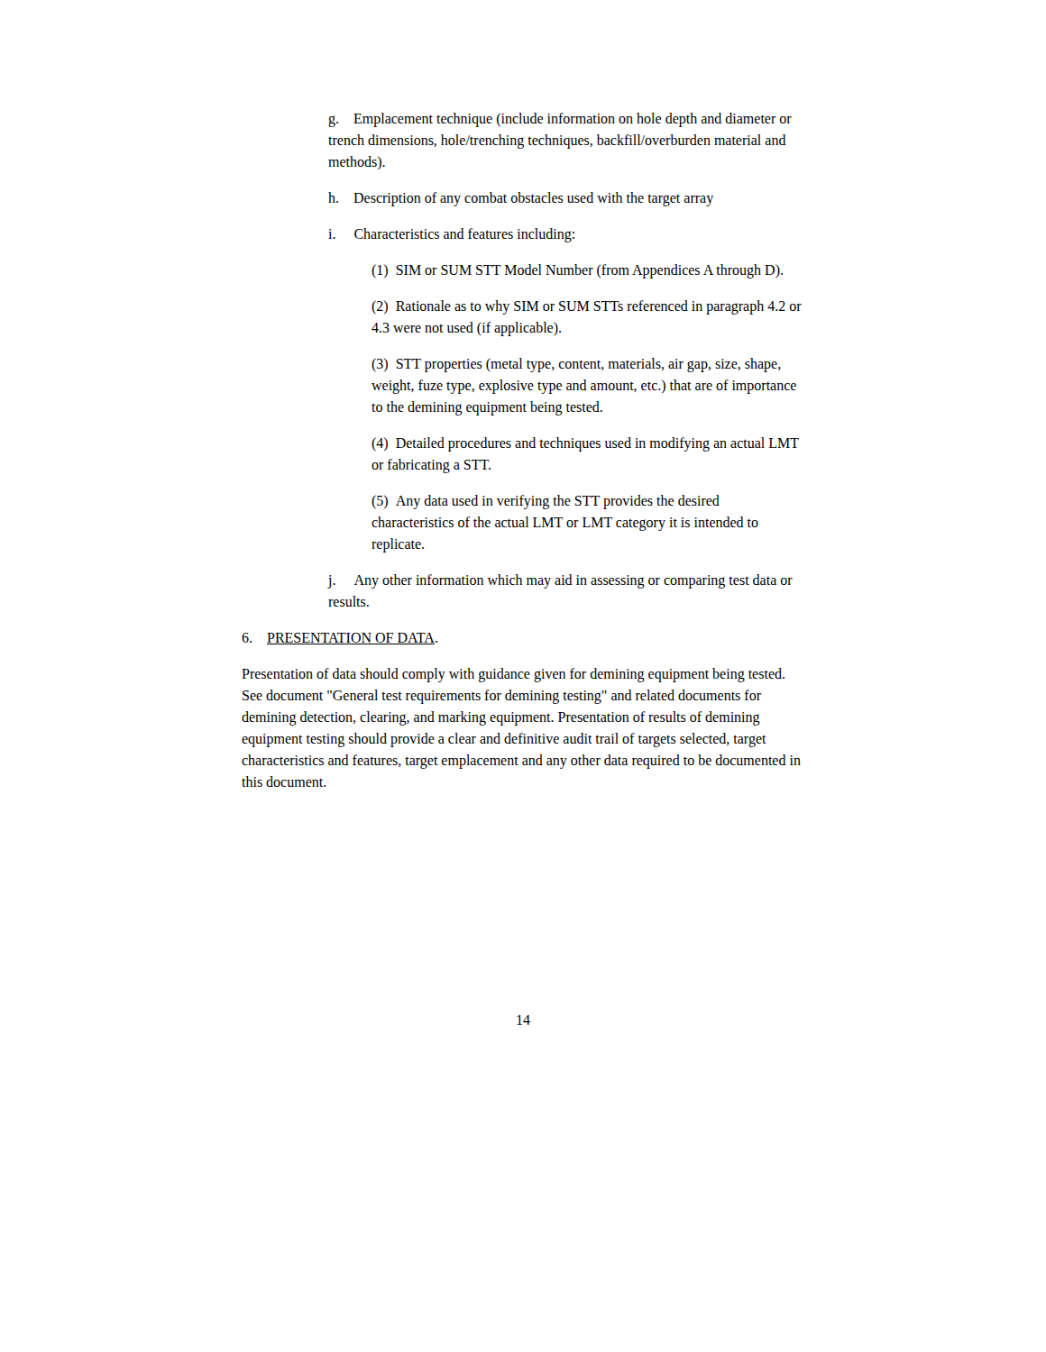g. Emplacement technique (include information on hole depth and diameter or trench dimensions, hole/trenching techniques, backfill/overburden material and methods).
h. Description of any combat obstacles used with the target array
i. Characteristics and features including:
(1) SIM or SUM STT Model Number (from Appendices A through D).
(2) Rationale as to why SIM or SUM STTs referenced in paragraph 4.2 or 4.3 were not used (if applicable).
(3) STT properties (metal type, content, materials, air gap, size, shape, weight, fuze type, explosive type and amount, etc.) that are of importance to the demining equipment being tested.
(4) Detailed procedures and techniques used in modifying an actual LMT or fabricating a STT.
(5) Any data used in verifying the STT provides the desired characteristics of the actual LMT or LMT category it is intended to replicate.
j. Any other information which may aid in assessing or comparing test data or results.
6. PRESENTATION OF DATA.
Presentation of data should comply with guidance given for demining equipment being tested. See document "General test requirements for demining testing" and related documents for demining detection, clearing, and marking equipment. Presentation of results of demining equipment testing should provide a clear and definitive audit trail of targets selected, target characteristics and features, target emplacement and any other data required to be documented in this document.
14